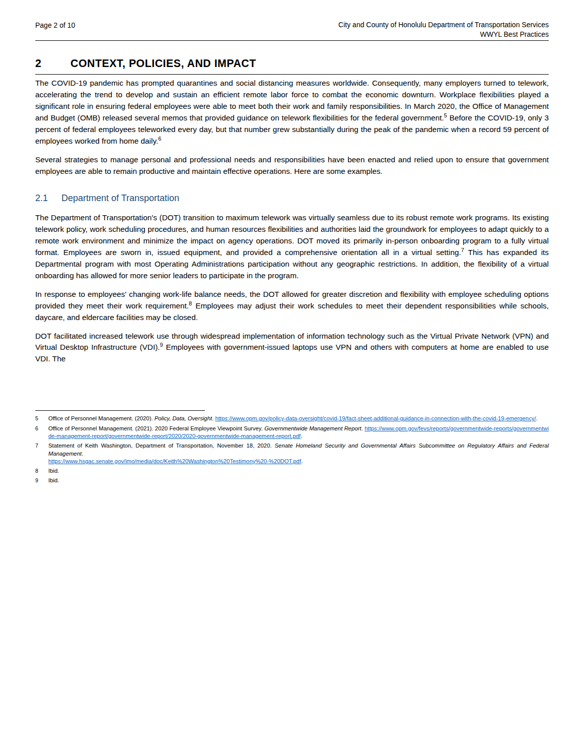Page 2 of 10
City and County of Honolulu Department of Transportation Services
WWYL Best Practices
2 CONTEXT, POLICIES, AND IMPACT
The COVID-19 pandemic has prompted quarantines and social distancing measures worldwide. Consequently, many employers turned to telework, accelerating the trend to develop and sustain an efficient remote labor force to combat the economic downturn. Workplace flexibilities played a significant role in ensuring federal employees were able to meet both their work and family responsibilities. In March 2020, the Office of Management and Budget (OMB) released several memos that provided guidance on telework flexibilities for the federal government.5 Before the COVID-19, only 3 percent of federal employees teleworked every day, but that number grew substantially during the peak of the pandemic when a record 59 percent of employees worked from home daily.6
Several strategies to manage personal and professional needs and responsibilities have been enacted and relied upon to ensure that government employees are able to remain productive and maintain effective operations. Here are some examples.
2.1 Department of Transportation
The Department of Transportation's (DOT) transition to maximum telework was virtually seamless due to its robust remote work programs. Its existing telework policy, work scheduling procedures, and human resources flexibilities and authorities laid the groundwork for employees to adapt quickly to a remote work environment and minimize the impact on agency operations. DOT moved its primarily in-person onboarding program to a fully virtual format. Employees are sworn in, issued equipment, and provided a comprehensive orientation all in a virtual setting.7 This has expanded its Departmental program with most Operating Administrations participation without any geographic restrictions. In addition, the flexibility of a virtual onboarding has allowed for more senior leaders to participate in the program.
In response to employees' changing work-life balance needs, the DOT allowed for greater discretion and flexibility with employee scheduling options provided they meet their work requirement.8 Employees may adjust their work schedules to meet their dependent responsibilities while schools, daycare, and eldercare facilities may be closed.
DOT facilitated increased telework use through widespread implementation of information technology such as the Virtual Private Network (VPN) and Virtual Desktop Infrastructure (VDI).9 Employees with government-issued laptops use VPN and others with computers at home are enabled to use VDI. The
5
Office of Personnel Management. (2020). Policy, Data, Oversight. https://www.opm.gov/policy-data-oversight/covid-19/fact-sheet-additional-guidance-in-connection-with-the-covid-19-emergency/.
6
Office of Personnel Management. (2021). 2020 Federal Employee Viewpoint Survey. Governmentwide Management Report. https://www.opm.gov/fevs/reports/governmentwide-reports/governmentwide-management-report/governmentwide-report/2020/2020-governmentwide-management-report.pdf.
7
Statement of Keith Washington, Department of Transportation, November 18, 2020. Senate Homeland Security and Governmental Affairs Subcommittee on Regulatory Affairs and Federal Management.
https://www.hsgac.senate.gov/imo/media/doc/Keith%20Washington%20Testimony%20-%20DOT.pdf.
8
Ibid.
9
Ibid.